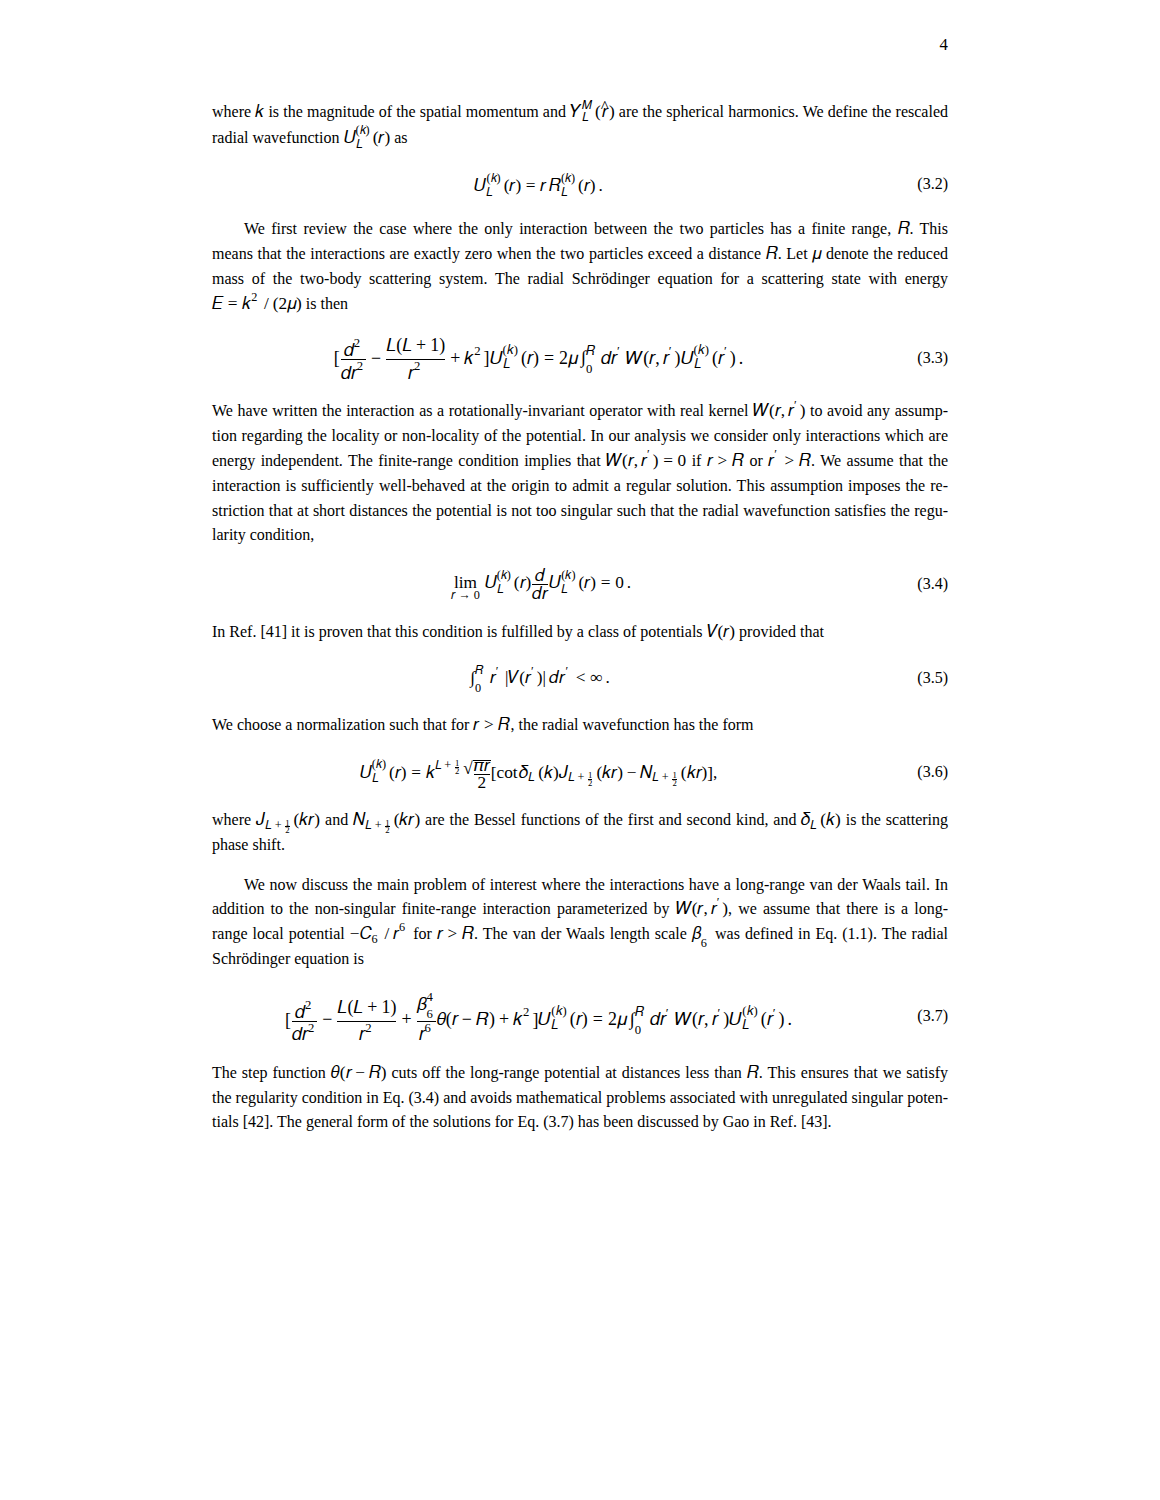4
where k is the magnitude of the spatial momentum and YLM(r^) are the spherical harmonics. We define the rescaled radial wavefunction UL(k)(r) as
UL(k) (r) = r RL(k) (r) .
(3.2)
We first review the case where the only interaction between the two particles has a finite range, R. This means that the interactions are exactly zero when the two particles exceed a distance R. Let μ denote the reduced mass of the two-body scattering system. The radial Schrödinger equation for a scattering state with energy E=k2/(2μ) is then
[ d2dr2 − L(L+1)r2 + k2 ] UL(k) (r) = 2μ ∫0R dr′ W(r,r′) UL(k) (r′) .
(3.3)
We have written the interaction as a rotationally-invariant operator with real kernel W(r,r′) to avoid any assumption regarding the locality or non-locality of the potential. In our analysis we consider only interactions which are energy independent. The finite-range condition implies that W(r,r′)=0 if r>R or r′>R. We assume that the interaction is sufficiently well-behaved at the origin to admit a regular solution. This assumption imposes the restriction that at short distances the potential is not too singular such that the radial wavefunction satisfies the regularity condition,
lim r→0 UL(k) (r) ddr UL(k) (r) = 0 .
(3.4)
In Ref. [41] it is proven that this condition is fulfilled by a class of potentials V(r) provided that
∫0R r′ |V(r′)| dr′ < ∞ .
(3.5)
We choose a normalization such that for r>R, the radial wavefunction has the form
UL(k) (r) = kL+12 πr2 [ cot δL (k) JL+12 (kr) − NL+12 (kr) ] ,
(3.6)
where JL+12(kr) and NL+12(kr) are the Bessel functions of the first and second kind, and δL(k) is the scattering phase shift.
We now discuss the main problem of interest where the interactions have a long-range van der Waals tail. In addition to the non-singular finite-range interaction parameterized by W(r,r′), we assume that there is a long-range local potential −C6/r6 for r>R. The van der Waals length scale β6 was defined in Eq. (1.1). The radial Schrödinger equation is
[ d2dr2 − L(L+1)r2 + β64r6 θ(r−R) + k2 ] UL(k) (r) = 2μ ∫0R dr′ W(r,r′) UL(k) (r′) .
(3.7)
The step function θ(r−R) cuts off the long-range potential at distances less than R. This ensures that we satisfy the regularity condition in Eq. (3.4) and avoids mathematical problems associated with unregulated singular potentials [42]. The general form of the solutions for Eq. (3.7) has been discussed by Gao in Ref. [43].